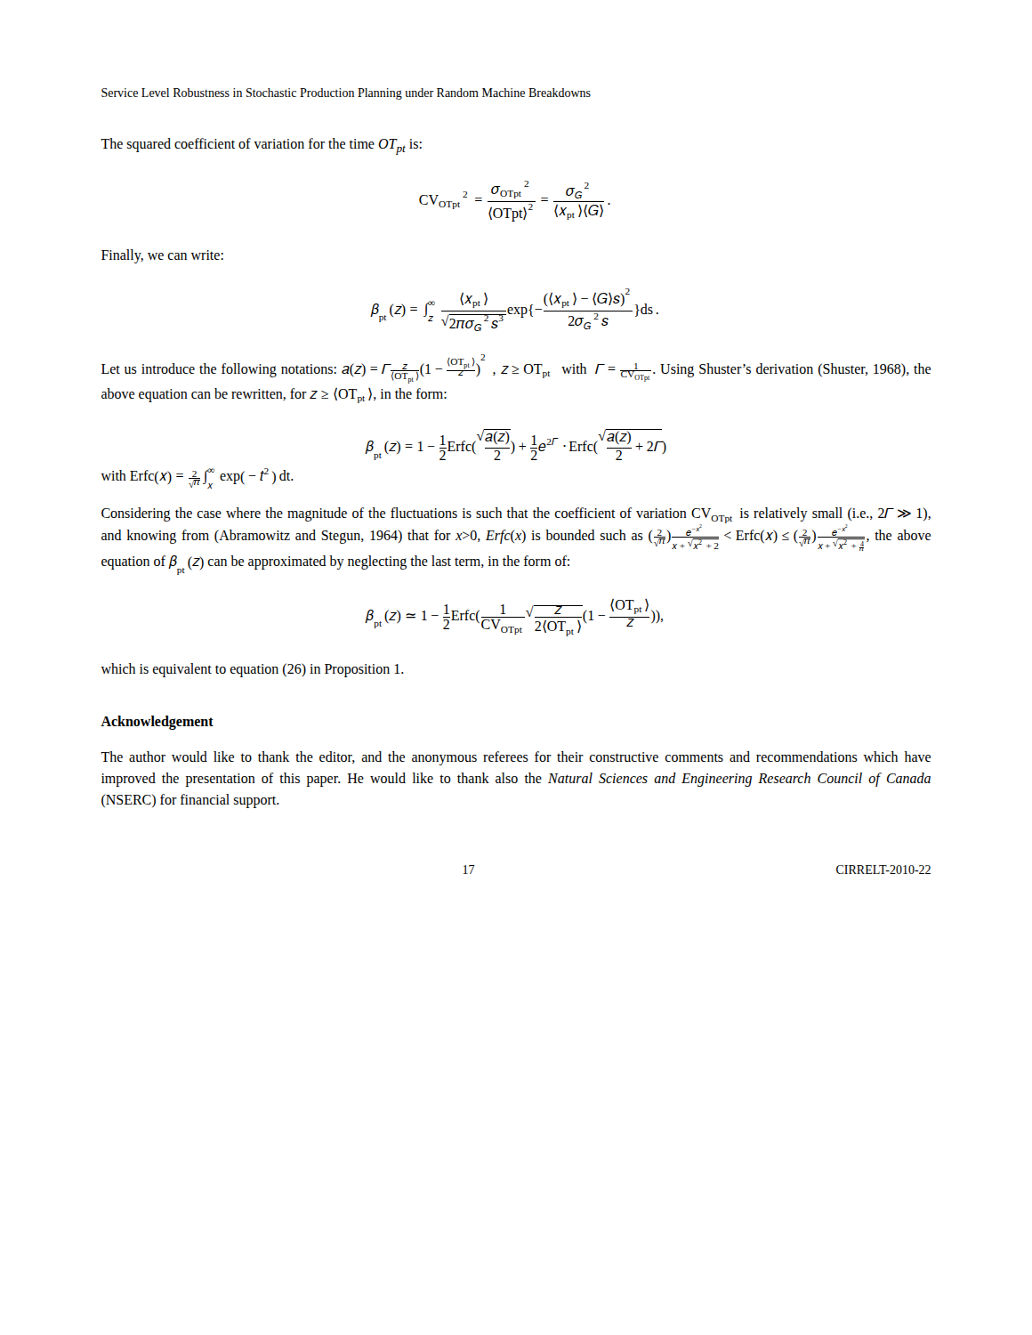Service Level Robustness in Stochastic Production Planning under Random Machine Breakdowns
The squared coefficient of variation for the time OTpt is:
CVOTpt2 = σOTpt2 ⟨OTpt⟩2 = σG2 ⟨xpt⟩ ⟨G⟩ .
Finally, we can write:
βpt (z) = ∫ z ∞ ⟨xpt⟩ 2π σG2 s3 exp { − ( ⟨xpt⟩ − ⟨G⟩s ) 2 2 σG2 s } ds .
Let us introduce the following notations: a(z) = Γ z ⟨OTpt⟩ ( 1− ⟨OTpt⟩ z ) 2 , z≥OTpt with Γ= 1 CVOTpt . Using Shuster’s derivation (Shuster, 1968), the above equation can be rewritten, for z≥⟨OTpt⟩ , in the form:
βpt (z) = 1− 12 Erfc ( a(z) 2 ) + 12 e2Γ ⋅ Erfc ( a(z) 2 +2Γ )
with Erfc(x) = 2π ∫x∞ exp(−t2) dt .
Considering the case where the magnitude of the fluctuations is such that the coefficient of variation CVOTpt is relatively small (i.e., 2Γ≫1), and knowing from (Abramowitz and Stegun, 1964) that for x>0, Erfc(x) is bounded such as (2π) e−x2 x+x2+2 < Erfc(x) ≤ (2π) e−x2 x+x2+4π , the above equation of βpt(z) can be approximated by neglecting the last term, in the form of:
βpt (z) ≃ 1− 12 Erfc ( 1 CVOTpt z 2⟨OTpt⟩ ( 1− ⟨OTpt⟩ z ) ) ,
which is equivalent to equation (26) in Proposition 1.
Acknowledgement
The author would like to thank the editor, and the anonymous referees for their constructive comments and recommendations which have improved the presentation of this paper. He would like to thank also the Natural Sciences and Engineering Research Council of Canada (NSERC) for financial support.
17 CIRRELT-2010-22